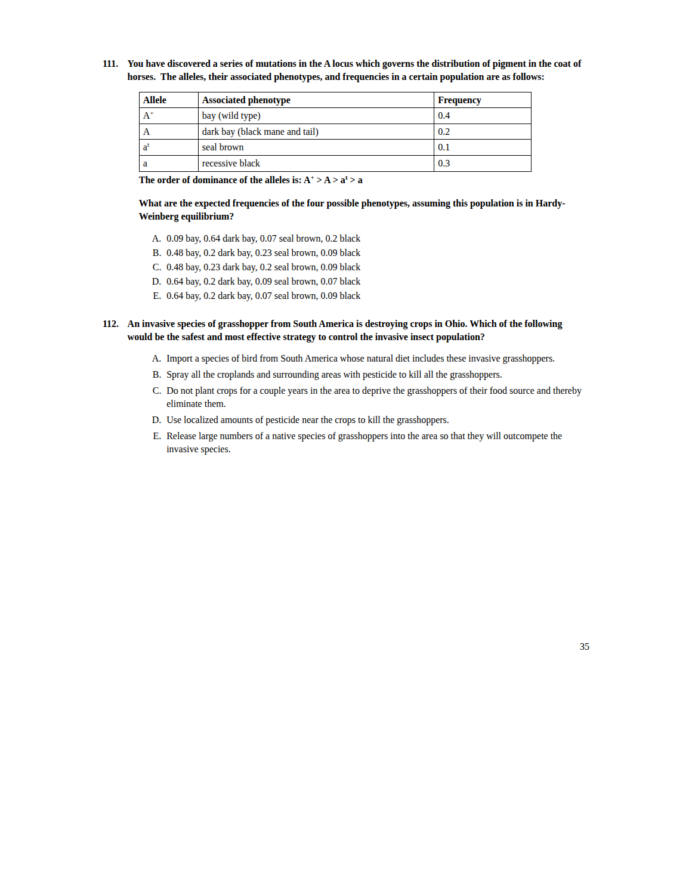111.
You have discovered a series of mutations in the A locus which governs the distribution of pigment in the coat of horses. The alleles, their associated phenotypes, and frequencies in a certain population are as follows:
| Allele | Associated phenotype | Frequency |
| --- | --- | --- |
| A + | bay (wild type) | 0.4 |
| A | dark bay (black mane and tail) | 0.2 |
| a t | seal brown | 0.1 |
| a | recessive black | 0.3 |
The order of dominance of the alleles is: A+ > A > at > a
What are the expected frequencies of the four possible phenotypes, assuming this population is in Hardy-Weinberg equilibrium?
0.09 bay, 0.64 dark bay, 0.07 seal brown, 0.2 black
0.48 bay, 0.2 dark bay, 0.23 seal brown, 0.09 black
0.48 bay, 0.23 dark bay, 0.2 seal brown, 0.09 black
0.64 bay, 0.2 dark bay, 0.09 seal brown, 0.07 black
0.64 bay, 0.2 dark bay, 0.07 seal brown, 0.09 black
112.
An invasive species of grasshopper from South America is destroying crops in Ohio. Which of the following would be the safest and most effective strategy to control the invasive insect population?
Import a species of bird from South America whose natural diet includes these invasive grasshoppers.
Spray all the croplands and surrounding areas with pesticide to kill all the grasshoppers.
Do not plant crops for a couple years in the area to deprive the grasshoppers of their food source and thereby eliminate them.
Use localized amounts of pesticide near the crops to kill the grasshoppers.
Release large numbers of a native species of grasshoppers into the area so that they will outcompete the invasive species.
35